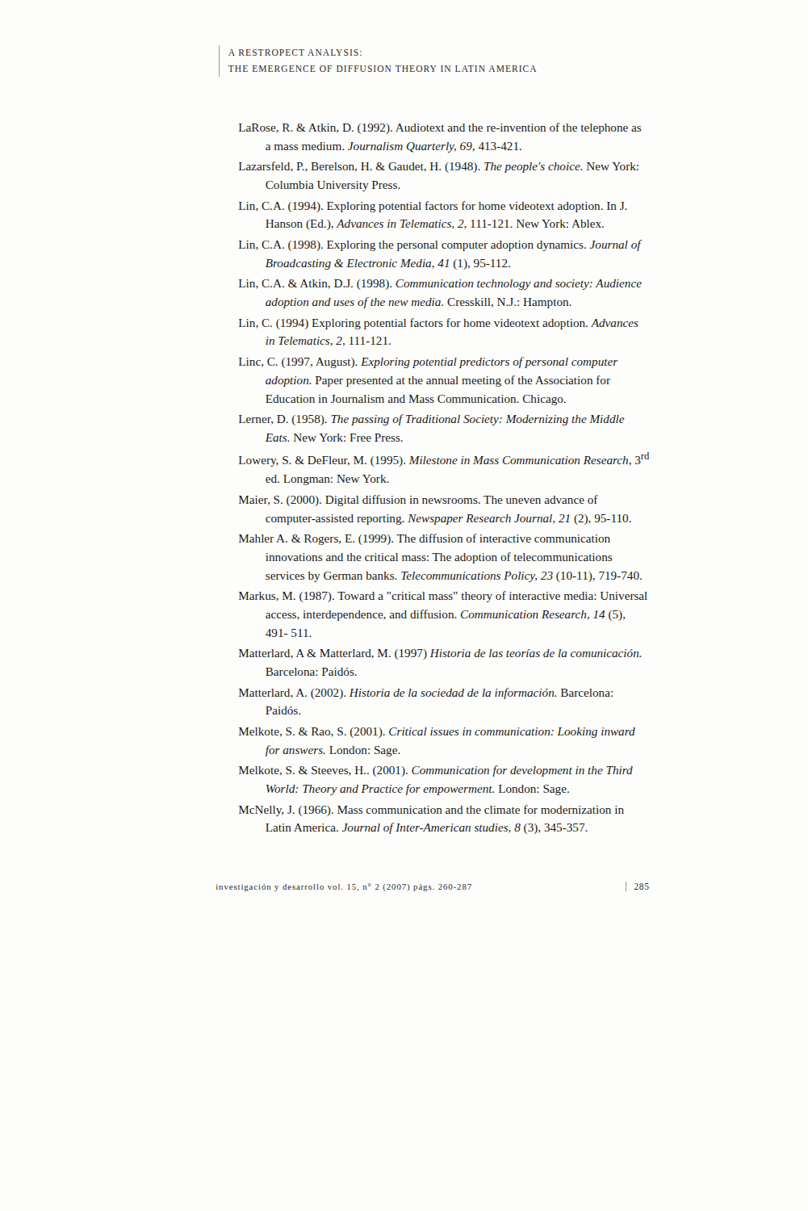A restropect analysis: The emergence of diffusion theory in Latin America
LaRose, R. & Atkin, D. (1992). Audiotext and the re-invention of the telephone as a mass medium. Journalism Quarterly, 69, 413-421.
Lazarsfeld, P., Berelson, H. & Gaudet, H. (1948). The people's choice. New York: Columbia University Press.
Lin, C.A. (1994). Exploring potential factors for home videotext adoption. In J. Hanson (Ed.), Advances in Telematics, 2, 111-121. New York: Ablex.
Lin, C.A. (1998). Exploring the personal computer adoption dynamics. Journal of Broadcasting & Electronic Media, 41 (1), 95-112.
Lin, C.A. & Atkin, D.J. (1998). Communication technology and society: Audience adoption and uses of the new media. Cresskill, N.J.: Hampton.
Lin, C. (1994) Exploring potential factors for home videotext adoption. Advances in Telematics, 2, 111-121.
Linc, C. (1997, August). Exploring potential predictors of personal computer adoption. Paper presented at the annual meeting of the Association for Education in Journalism and Mass Communication. Chicago.
Lerner, D. (1958). The passing of Traditional Society: Modernizing the Middle Eats. New York: Free Press.
Lowery, S. & DeFleur, M. (1995). Milestone in Mass Communication Research, 3rd ed. Longman: New York.
Maier, S. (2000). Digital diffusion in newsrooms. The uneven advance of computer-assisted reporting. Newspaper Research Journal, 21 (2), 95-110.
Mahler A. & Rogers, E. (1999). The diffusion of interactive communication innovations and the critical mass: The adoption of telecommunications services by German banks. Telecommunications Policy, 23 (10-11), 719-740.
Markus, M. (1987). Toward a "critical mass" theory of interactive media: Universal access, interdependence, and diffusion. Communication Research, 14 (5), 491- 511.
Matterlard, A & Matterlard, M. (1997) Historia de las teorías de la comunicación. Barcelona: Paidós.
Matterlard, A. (2002). Historia de la sociedad de la información. Barcelona: Paidós.
Melkote, S. & Rao, S. (2001). Critical issues in communication: Looking inward for answers. London: Sage.
Melkote, S. & Steeves, H.. (2001). Communication for development in the Third World: Theory and Practice for empowerment. London: Sage.
McNelly, J. (1966). Mass communication and the climate for modernization in Latin America. Journal of Inter-American studies, 8 (3), 345-357.
investigación y desarrollo vol. 15, n° 2 (2007) págs. 260-287 285